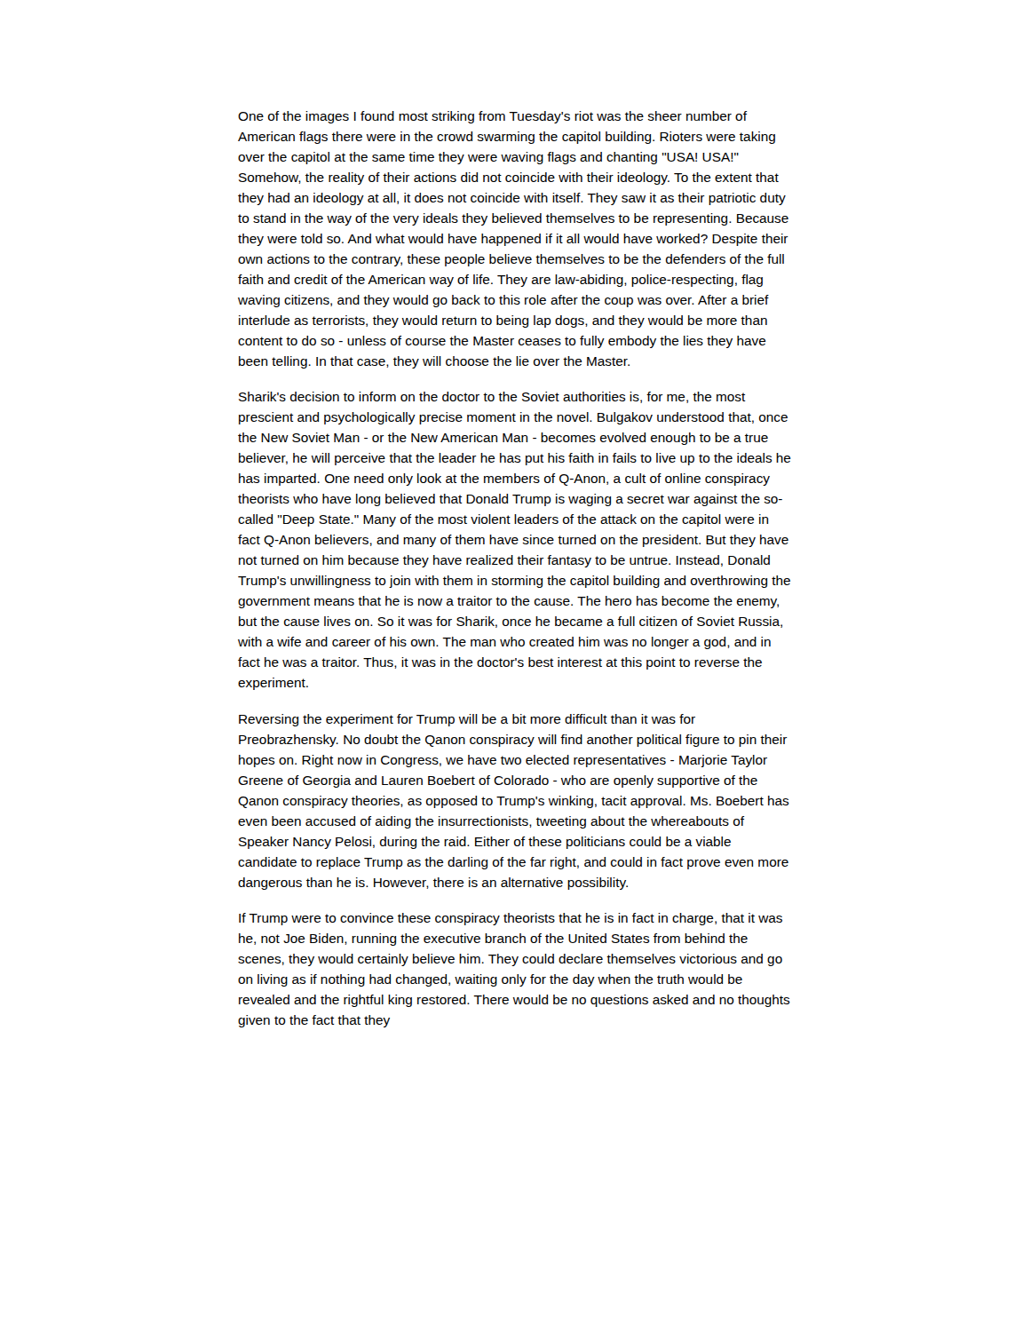One of the images I found most striking from Tuesday's riot was the sheer number of American flags there were in the crowd swarming the capitol building. Rioters were taking over the capitol at the same time they were waving flags and chanting "USA! USA!" Somehow, the reality of their actions did not coincide with their ideology. To the extent that they had an ideology at all, it does not coincide with itself. They saw it as their patriotic duty to stand in the way of the very ideals they believed themselves to be representing. Because they were told so. And what would have happened if it all would have worked? Despite their own actions to the contrary, these people believe themselves to be the defenders of the full faith and credit of the American way of life. They are law-abiding, police-respecting, flag waving citizens, and they would go back to this role after the coup was over. After a brief interlude as terrorists, they would return to being lap dogs, and they would be more than content to do so - unless of course the Master ceases to fully embody the lies they have been telling. In that case, they will choose the lie over the Master.
Sharik's decision to inform on the doctor to the Soviet authorities is, for me, the most prescient and psychologically precise moment in the novel. Bulgakov understood that, once the New Soviet Man - or the New American Man - becomes evolved enough to be a true believer, he will perceive that the leader he has put his faith in fails to live up to the ideals he has imparted. One need only look at the members of Q-Anon, a cult of online conspiracy theorists who have long believed that Donald Trump is waging a secret war against the so-called "Deep State." Many of the most violent leaders of the attack on the capitol were in fact Q-Anon believers, and many of them have since turned on the president. But they have not turned on him because they have realized their fantasy to be untrue. Instead, Donald Trump's unwillingness to join with them in storming the capitol building and overthrowing the government means that he is now a traitor to the cause. The hero has become the enemy, but the cause lives on. So it was for Sharik, once he became a full citizen of Soviet Russia, with a wife and career of his own. The man who created him was no longer a god, and in fact he was a traitor. Thus, it was in the doctor's best interest at this point to reverse the experiment.
Reversing the experiment for Trump will be a bit more difficult than it was for Preobrazhensky. No doubt the Qanon conspiracy will find another political figure to pin their hopes on. Right now in Congress, we have two elected representatives - Marjorie Taylor Greene of Georgia and Lauren Boebert of Colorado - who are openly supportive of the Qanon conspiracy theories, as opposed to Trump's winking, tacit approval. Ms. Boebert has even been accused of aiding the insurrectionists, tweeting about the whereabouts of Speaker Nancy Pelosi, during the raid. Either of these politicians could be a viable candidate to replace Trump as the darling of the far right, and could in fact prove even more dangerous than he is. However, there is an alternative possibility.
If Trump were to convince these conspiracy theorists that he is in fact in charge, that it was he, not Joe Biden, running the executive branch of the United States from behind the scenes, they would certainly believe him. They could declare themselves victorious and go on living as if nothing had changed, waiting only for the day when the truth would be revealed and the rightful king restored. There would be no questions asked and no thoughts given to the fact that they